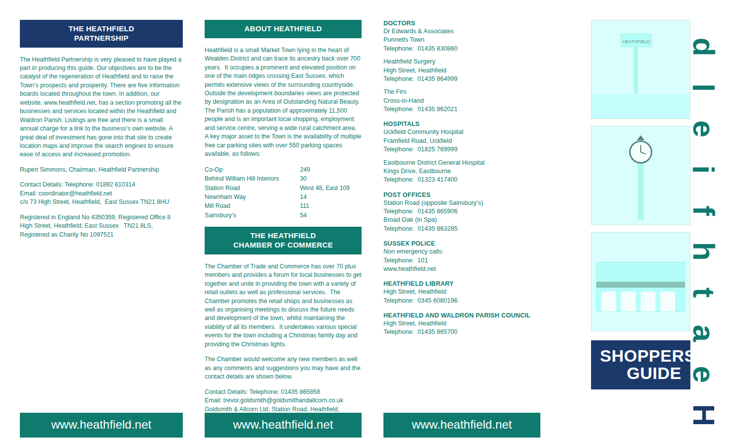The Heathfield
Partnership
The Heathfield Partnership is very pleased to have played a part in producing this guide. Our objectives are to be the catalyst of the regeneration of Heathfield and to raise the Town’s prospects and prosperity. There are five information boards located throughout the town. In addition, our website, www.heathfield.net, has a section promoting all the businesses and services located within the Heathfield and Waldron Parish. Listings are free and there is a small annual charge for a link to the business’s own website. A great deal of investment has gone into that site to create location maps and improve the search engines to ensure ease of access and increased promotion.
Rupert Simmons, Chairman, Heathfield Partnership
Contact Details: Telephone: 01892 610314
Email: coordinator@heathfield.net
c/o 73 High Street, Heathfield, East Sussex TN21 8HU
Registered in England No 4350359, Registered Office 8 High Street, Heathfield, East Sussex TN21 8LS, Registered as Charity No 1097521
www.heathfield.net
About Heathfield
Heathfield is a small Market Town lying in the heart of Wealden District and can trace its ancestry back over 700 years. It occupies a prominent and elevated position on one of the main ridges crossing East Sussex, which permits extensive views of the surrounding countryside. Outside the development boundaries views are protected by designation as an Area of Outstanding Natural Beauty. The Parish has a population of approximately 11,500 people and is an important local shopping, employment and service centre, serving a wide rural catchment area. A key major asset to the Town is the availability of multiple free car parking sites with over 550 parking spaces available, as follows:
| Co-Op | 249 |
| Behind William Hill Interiors | 30 |
| Station Road | West 48, East 109 |
| Newnham Way | 14 |
| Mill Road | 111 |
| Sainsbury’s | 54 |
The Heathfield
Chamber of Commerce
The Chamber of Trade and Commerce has over 70 plus members and provides a forum for local businesses to get together and unite in providing the town with a variety of retail outlets as well as professional services. The Chamber promotes the retail shops and businesses as well as organising meetings to discuss the future needs and development of the town, whilst maintaining the viability of all its members. It undertakes various special events for the town including a Christmas family day and providing the Christmas lights.
The Chamber would welcome any new members as well as any comments and suggestions you may have and the contact details are shown below.
Contact Details: Telephone: 01435 865858
Email: trevor.goldsmith@goldsmithandallcorn.co.uk
Goldsmith & Allcorn Ltd, Station Road, Heathfield,
East Sussex TN21 8DF
www.heathfieldchamber.co.uk
www.heathfield.net
Doctors
Dr Edwards & Associates
Punnetts Town
Telephone: 01435 830860
Heathfield Surgery
High Street, Heathfield
Telephone: 01435 864999
The Firs
Cross-in-Hand
Telephone: 01435 862021
Hospitals
Uckfield Community Hospital
Framfield Road, Uckfield
Telephone: 01825 769999
Eastbourne District General Hospital
Kings Drive, Eastbourne
Telephone: 01323 417400
Post Offices
Station Road (opposite Sainsbury’s)
Telephone: 01435 865906
Broad Oak (in Spa)
Telephone: 01435 863285
Sussex Police
Non emergency calls:
Telephone: 101
www.heathfield.net
Heathfield Library
High Street, Heathfield
Telephone: 0345 6080196
Heathfield and Waldron Parish Council
High Street, Heathfield
Telephone: 01435 865700
www.heathfield.net
SHOPPERS GUIDE
d
l
e
i
f
h
t
a
e
H